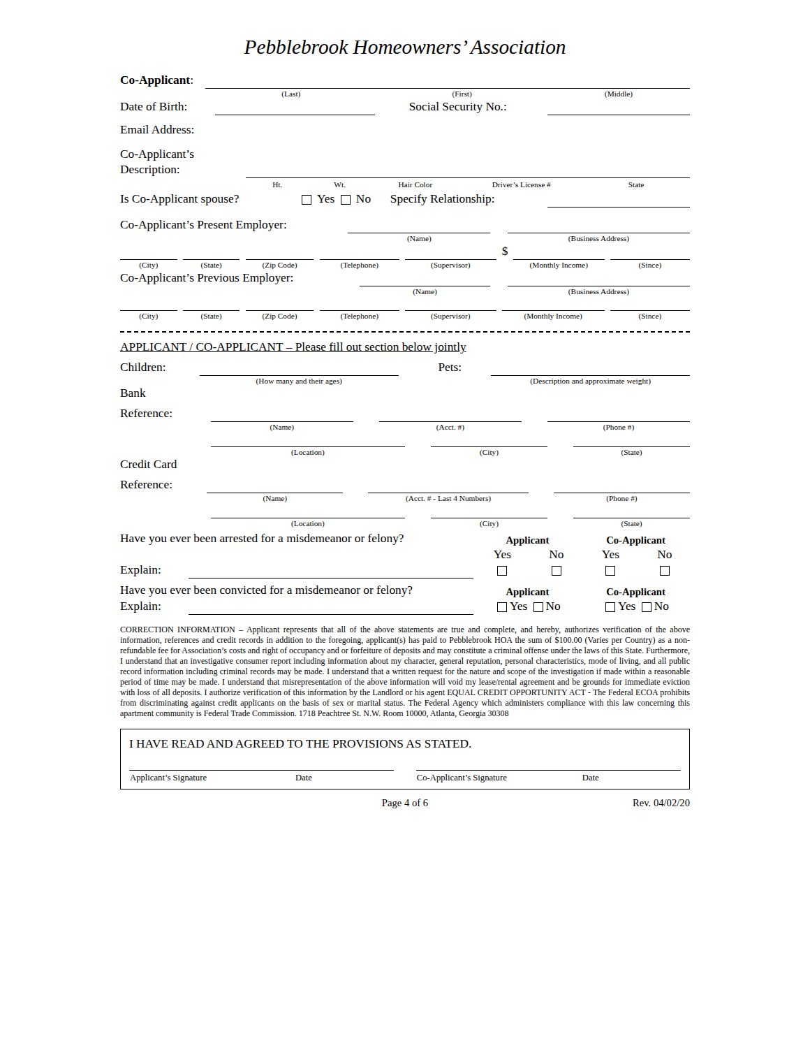Pebblebrook Homeowners’ Association
| Co-Applicant : | | | |
| | (Last) | (First) | (Middle) |
| Date of Birth: | | | Social Security No.: | |
| Email Address: | |
| Co-Applicant’s Description: | |
| | / Ht. / Wt. / Hair Color / Driver’s License # / State / |
| Is Co-Applicant spouse? | Yes No | Specify Relationship: | |
| Co-Applicant’s Present Employer: | | | |
| | (Name) | | (Business Address) |
| | | | | | | | | | | $ | | | |
| (City) | | (State) | | (Zip Code) | | (Telephone) | | (Supervisor) | | | (Monthly Income) | | (Since) |
| Co-Applicant’s Previous Employer: | | | |
| | (Name) | | (Business Address) |
| (City) | | (State) | | (Zip Code) | | (Telephone) | | (Supervisor) | | (Monthly Income) | | (Since) |
APPLICANT / CO-APPLICANT – Please fill out section below jointly
| Children: | | | Pets: | |
| | (How many and their ages) | | | (Description and approximate weight) |
Bank
| Reference: | | | | | |
| | (Name) | | (Acct. #) | | (Phone #) |
| | (Location) | | (City) | | (State) |
Credit Card
| Reference: | | | | | |
| | (Name) | | (Acct. # - Last 4 Numbers) | | (Phone #) |
| | (Location) | | (City) | | (State) |
| Have you ever been arrested for a misdemeanor or felony? | Applicant | Co-Applicant |
| Explain: | | / Yes / No / | / Yes / No / |
| Have you ever been convicted for a misdemeanor or felony? | Applicant | Co-Applicant |
| Explain: | | Yes No | Yes No |
CORRECTION INFORMATION – Applicant represents that all of the above statements are true and complete, and hereby, authorizes verification of the above information, references and credit records in addition to the foregoing, applicant(s) has paid to Pebblebrook HOA the sum of $100.00 (Varies per Country) as a non-refundable fee for Association’s costs and right of occupancy and or forfeiture of deposits and may constitute a criminal offense under the laws of this State. Furthermore, I understand that an investigative consumer report including information about my character, general reputation, personal characteristics, mode of living, and all public record information including criminal records may be made. I understand that a written request for the nature and scope of the investigation if made within a reasonable period of time may be made. I understand that misrepresentation of the above information will void my lease/rental agreement and be grounds for immediate eviction with loss of all deposits. I authorize verification of this information by the Landlord or his agent EQUAL CREDIT OPPORTUNITY ACT - The Federal ECOA prohibits from discriminating against credit applicants on the basis of sex or marital status. The Federal Agency which administers compliance with this law concerning this apartment community is Federal Trade Commission. 1718 Peachtree St. N.W. Room 10000, Atlanta, Georgia 30308
I HAVE READ AND AGREED TO THE PROVISIONS AS STATED.
| Applicant’s Signature | Date | | Co-Applicant’s Signature | Date |
Page 4 of 6 Rev. 04/02/20